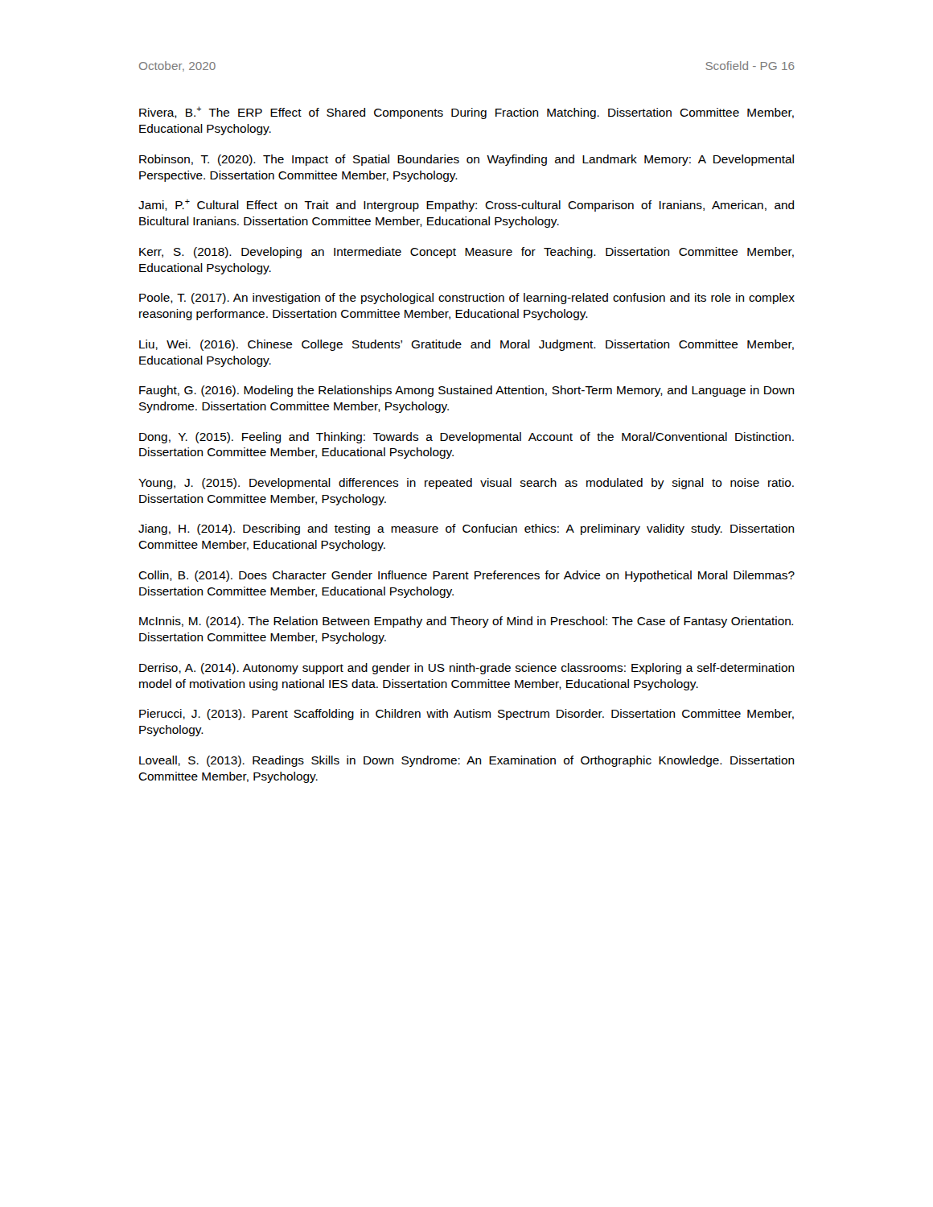October, 2020 Scofield - PG 16
Rivera, B.+ The ERP Effect of Shared Components During Fraction Matching. Dissertation Committee Member, Educational Psychology.
Robinson, T. (2020). The Impact of Spatial Boundaries on Wayfinding and Landmark Memory: A Developmental Perspective. Dissertation Committee Member, Psychology.
Jami, P.+ Cultural Effect on Trait and Intergroup Empathy: Cross-cultural Comparison of Iranians, American, and Bicultural Iranians. Dissertation Committee Member, Educational Psychology.
Kerr, S. (2018). Developing an Intermediate Concept Measure for Teaching. Dissertation Committee Member, Educational Psychology.
Poole, T. (2017). An investigation of the psychological construction of learning-related confusion and its role in complex reasoning performance. Dissertation Committee Member, Educational Psychology.
Liu, Wei. (2016). Chinese College Students’ Gratitude and Moral Judgment. Dissertation Committee Member, Educational Psychology.
Faught, G. (2016). Modeling the Relationships Among Sustained Attention, Short-Term Memory, and Language in Down Syndrome. Dissertation Committee Member, Psychology.
Dong, Y. (2015). Feeling and Thinking: Towards a Developmental Account of the Moral/Conventional Distinction. Dissertation Committee Member, Educational Psychology.
Young, J. (2015). Developmental differences in repeated visual search as modulated by signal to noise ratio. Dissertation Committee Member, Psychology.
Jiang, H. (2014). Describing and testing a measure of Confucian ethics: A preliminary validity study. Dissertation Committee Member, Educational Psychology.
Collin, B. (2014). Does Character Gender Influence Parent Preferences for Advice on Hypothetical Moral Dilemmas? Dissertation Committee Member, Educational Psychology.
McInnis, M. (2014). The Relation Between Empathy and Theory of Mind in Preschool: The Case of Fantasy Orientation. Dissertation Committee Member, Psychology.
Derriso, A. (2014). Autonomy support and gender in US ninth-grade science classrooms: Exploring a self-determination model of motivation using national IES data. Dissertation Committee Member, Educational Psychology.
Pierucci, J. (2013). Parent Scaffolding in Children with Autism Spectrum Disorder. Dissertation Committee Member, Psychology.
Loveall, S. (2013). Readings Skills in Down Syndrome: An Examination of Orthographic Knowledge. Dissertation Committee Member, Psychology.